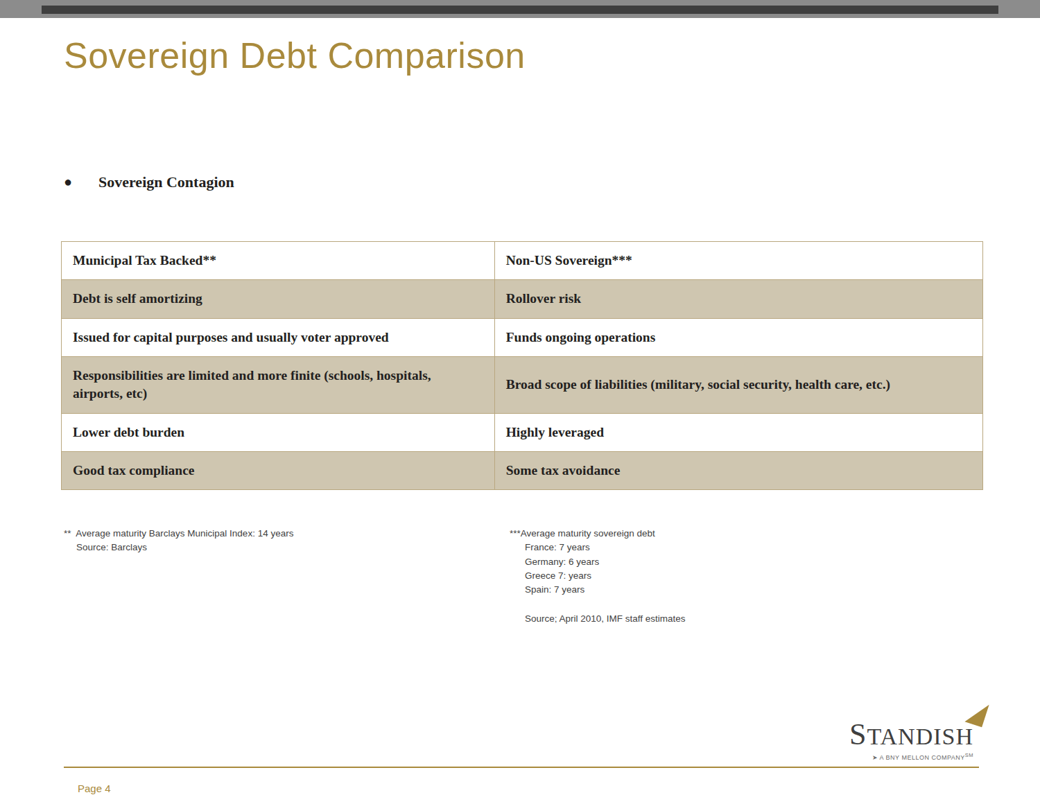Sovereign Debt Comparison
●Sovereign Contagion
| Municipal Tax Backed** | Non-US Sovereign*** |
| Debt is self amortizing | Rollover risk |
| Issued for capital purposes and usually voter approved | Funds ongoing operations |
| Responsibilities are limited and more finite (schools, hospitals, airports, etc) | Broad scope of liabilities (military, social security, health care, etc.) |
| Lower debt burden | Highly leveraged |
| Good tax compliance | Some tax avoidance |
** Average maturity Barclays Municipal Index: 14 years Source: Barclays
***Average maturity sovereign debt France: 7 years Germany: 6 years Greece 7: years Spain: 7 years Source; April 2010, IMF staff estimates
Page 4
STANDISH
➤ A BNY MELLON COMPANYSM